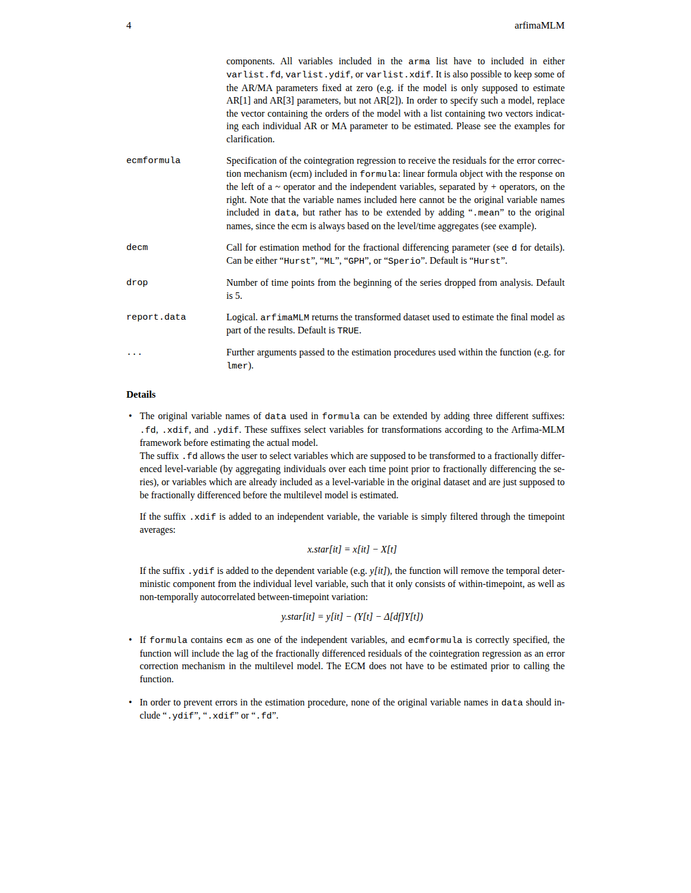4 arfimaMLM
components. All variables included in the arma list have to included in either varlist.fd, varlist.ydif, or varlist.xdif. It is also possible to keep some of the AR/MA parameters fixed at zero (e.g. if the model is only supposed to estimate AR[1] and AR[3] parameters, but not AR[2]). In order to specify such a model, replace the vector containing the orders of the model with a list containing two vectors indicating each individual AR or MA parameter to be estimated. Please see the examples for clarification.
ecmformula
Specification of the cointegration regression to receive the residuals for the error correction mechanism (ecm) included in formula: linear formula object with the response on the left of a ~ operator and the independent variables, separated by + operators, on the right. Note that the variable names included here cannot be the original variable names included in data, but rather has to be extended by adding “.mean” to the original names, since the ecm is always based on the level/time aggregates (see example).
decm
Call for estimation method for the fractional differencing parameter (see d for details). Can be either “Hurst”, “ML”, “GPH”, or “Sperio”. Default is “Hurst”.
drop
Number of time points from the beginning of the series dropped from analysis. Default is 5.
report.data
Logical. arfimaMLM returns the transformed dataset used to estimate the final model as part of the results. Default is TRUE.
...
Further arguments passed to the estimation procedures used within the function (e.g. for lmer).
Details
The original variable names of data used in formula can be extended by adding three different suffixes: .fd, .xdif, and .ydif. These suffixes select variables for transformations according to the Arfima-MLM framework before estimating the actual model.
The suffix .fd allows the user to select variables which are supposed to be transformed to a fractionally differenced level-variable (by aggregating individuals over each time point prior to fractionally differencing the series), or variables which are already included as a level-variable in the original dataset and are just supposed to be fractionally differenced before the multilevel model is estimated.
If the suffix .xdif is added to an independent variable, the variable is simply filtered through the timepoint averages:
x.star[it] = x[it] − X[t]
If the suffix .ydif is added to the dependent variable (e.g. y[it]), the function will remove the temporal deterministic component from the individual level variable, such that it only consists of within-timepoint, as well as non-temporally autocorrelated between-timepoint variation:
y.star[it] = y[it] − (Y[t] − Δ[df]Y[t])
If formula contains ecm as one of the independent variables, and ecmformula is correctly specified, the function will include the lag of the fractionally differenced residuals of the cointegration regression as an error correction mechanism in the multilevel model. The ECM does not have to be estimated prior to calling the function.
In order to prevent errors in the estimation procedure, none of the original variable names in data should include “.ydif”, “.xdif” or “.fd”.